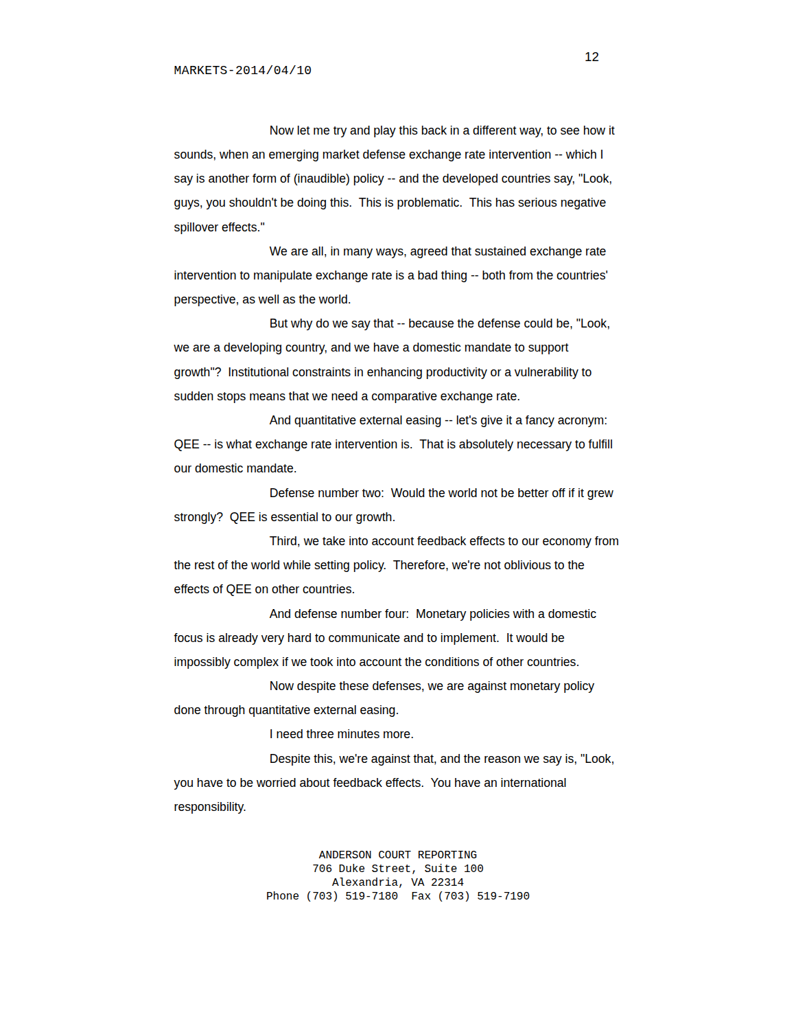MARKETS-2014/04/10
12
Now let me try and play this back in a different way, to see how it sounds, when an emerging market defense exchange rate intervention -- which I say is another form of (inaudible) policy -- and the developed countries say, "Look, guys, you shouldn't be doing this. This is problematic. This has serious negative spillover effects."
We are all, in many ways, agreed that sustained exchange rate intervention to manipulate exchange rate is a bad thing -- both from the countries' perspective, as well as the world.
But why do we say that -- because the defense could be, "Look, we are a developing country, and we have a domestic mandate to support growth"? Institutional constraints in enhancing productivity or a vulnerability to sudden stops means that we need a comparative exchange rate.
And quantitative external easing -- let's give it a fancy acronym: QEE -- is what exchange rate intervention is. That is absolutely necessary to fulfill our domestic mandate.
Defense number two: Would the world not be better off if it grew strongly? QEE is essential to our growth.
Third, we take into account feedback effects to our economy from the rest of the world while setting policy. Therefore, we're not oblivious to the effects of QEE on other countries.
And defense number four: Monetary policies with a domestic focus is already very hard to communicate and to implement. It would be impossibly complex if we took into account the conditions of other countries.
Now despite these defenses, we are against monetary policy done through quantitative external easing.
I need three minutes more.
Despite this, we're against that, and the reason we say is, "Look, you have to be worried about feedback effects. You have an international responsibility.
ANDERSON COURT REPORTING
706 Duke Street, Suite 100
Alexandria, VA 22314
Phone (703) 519-7180 Fax (703) 519-7190